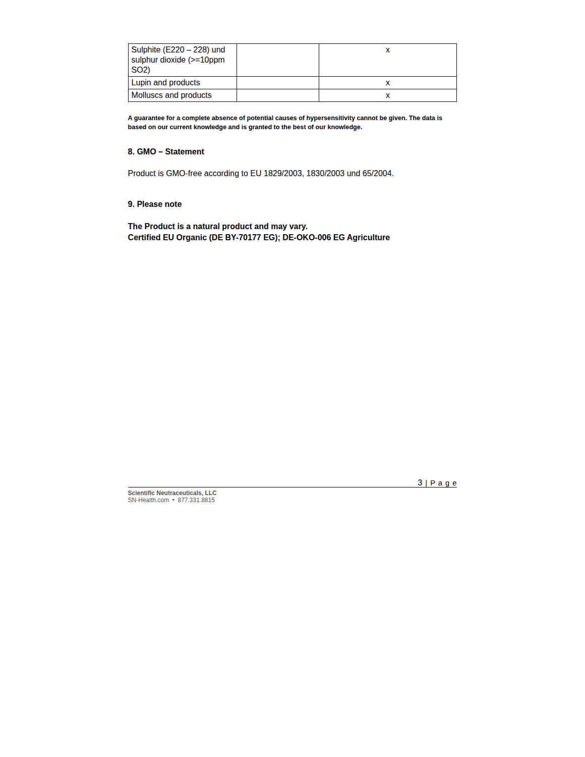| Sulphite (E220 – 228) und sulphur dioxide (>=10ppm SO2) | | x |
| Lupin and products | | x |
| Molluscs and products | | x |
A guarantee for a complete absence of potential causes of hypersensitivity cannot be given. The data is based on our current knowledge and is granted to the best of our knowledge.
8. GMO – Statement
Product is GMO-free according to EU 1829/2003, 1830/2003 und 65/2004.
9. Please note
The Product is a natural product and may vary.
Certified EU Organic (DE BY-70177 EG); DE-OKO-006 EG Agriculture
3 | P a g e
Scientific Neutraceuticals, LLC
SN-Health.com • 877.331.8815